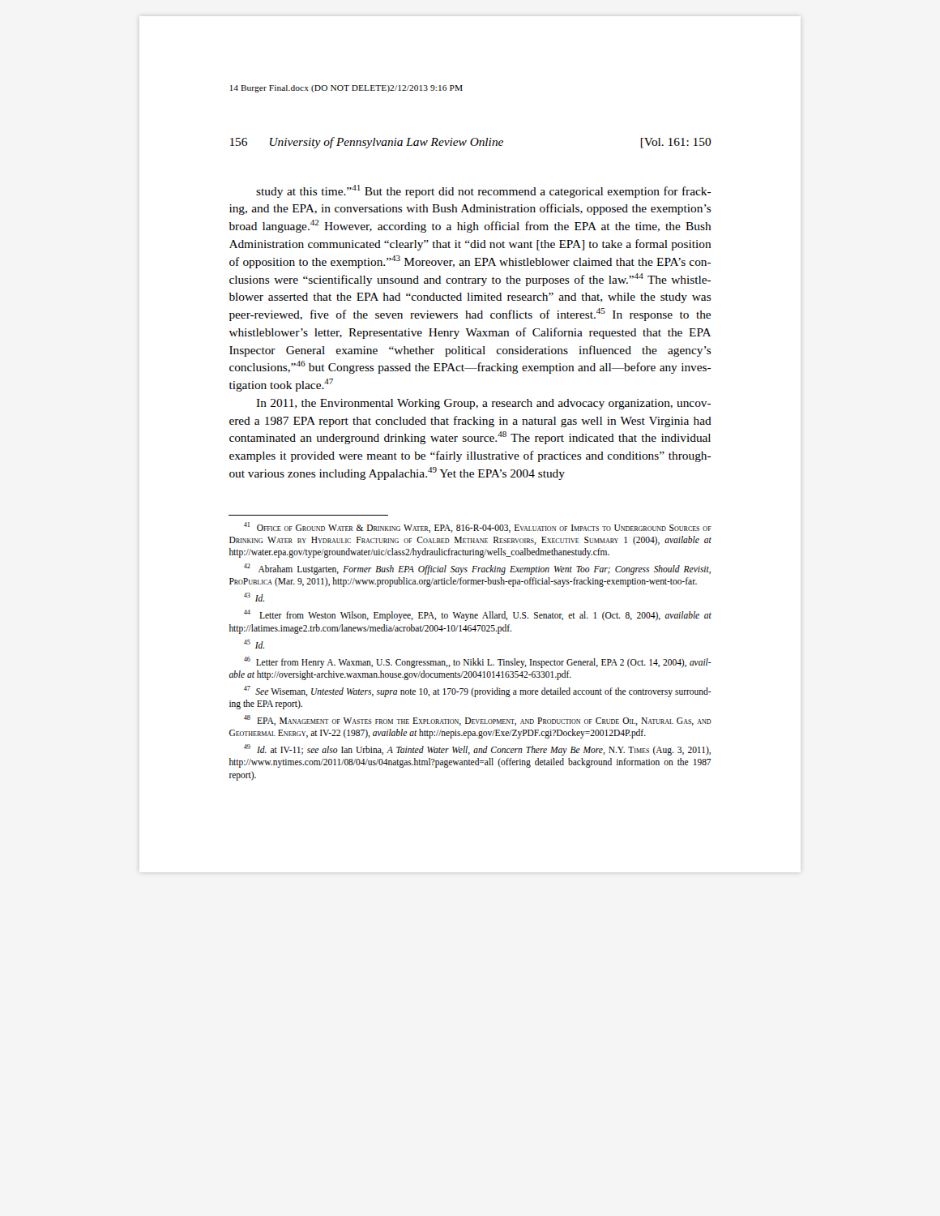14 Burger Final.docx (DO NOT DELETE)2/12/2013 9:16 PM
156 University of Pennsylvania Law Review Online [Vol. 161: 150
study at this time.”41 But the report did not recommend a categorical exemption for fracking, and the EPA, in conversations with Bush Administration officials, opposed the exemption’s broad language.42 However, according to a high official from the EPA at the time, the Bush Administration communicated “clearly” that it “did not want [the EPA] to take a formal position of opposition to the exemption.”43 Moreover, an EPA whistleblower claimed that the EPA’s conclusions were “scientifically unsound and contrary to the purposes of the law.”44 The whistleblower asserted that the EPA had “conducted limited research” and that, while the study was peer-reviewed, five of the seven reviewers had conflicts of interest.45 In response to the whistleblower’s letter, Representative Henry Waxman of California requested that the EPA Inspector General examine “whether political considerations influenced the agency’s conclusions,”46 but Congress passed the EPAct—fracking exemption and all—before any investigation took place.47
In 2011, the Environmental Working Group, a research and advocacy organization, uncovered a 1987 EPA report that concluded that fracking in a natural gas well in West Virginia had contaminated an underground drinking water source.48 The report indicated that the individual examples it provided were meant to be “fairly illustrative of practices and conditions” throughout various zones including Appalachia.49 Yet the EPA’s 2004 study
41 Office of Ground Water & Drinking Water, EPA, 816-R-04-003, Evaluation of Impacts to Underground Sources of Drinking Water by Hydraulic Fracturing of Coalbed Methane Reservoirs, Executive Summary 1 (2004), available at http://water.epa.gov/type/groundwater/uic/class2/hydraulicfracturing/wells_coalbedmethanestudy.cfm.
42 Abraham Lustgarten, Former Bush EPA Official Says Fracking Exemption Went Too Far; Congress Should Revisit, ProPublica (Mar. 9, 2011), http://www.propublica.org/article/former-bush-epa-official-says-fracking-exemption-went-too-far.
43 Id.
44 Letter from Weston Wilson, Employee, EPA, to Wayne Allard, U.S. Senator, et al. 1 (Oct. 8, 2004), available at http://latimes.image2.trb.com/lanews/media/acrobat/2004-10/14647025.pdf.
45 Id.
46 Letter from Henry A. Waxman, U.S. Congressman,, to Nikki L. Tinsley, Inspector General, EPA 2 (Oct. 14, 2004), available at http://oversight-archive.waxman.house.gov/documents/20041014163542-63301.pdf.
47 See Wiseman, Untested Waters, supra note 10, at 170-79 (providing a more detailed account of the controversy surrounding the EPA report).
48 EPA, Management of Wastes from the Exploration, Development, and Production of Crude Oil, Natural Gas, and Geothermal Energy, at IV-22 (1987), available at http://nepis.epa.gov/Exe/ZyPDF.cgi?Dockey=20012D4P.pdf.
49 Id. at IV-11; see also Ian Urbina, A Tainted Water Well, and Concern There May Be More, N.Y. Times (Aug. 3, 2011), http://www.nytimes.com/2011/08/04/us/04natgas.html?pagewanted=all (offering detailed background information on the 1987 report).